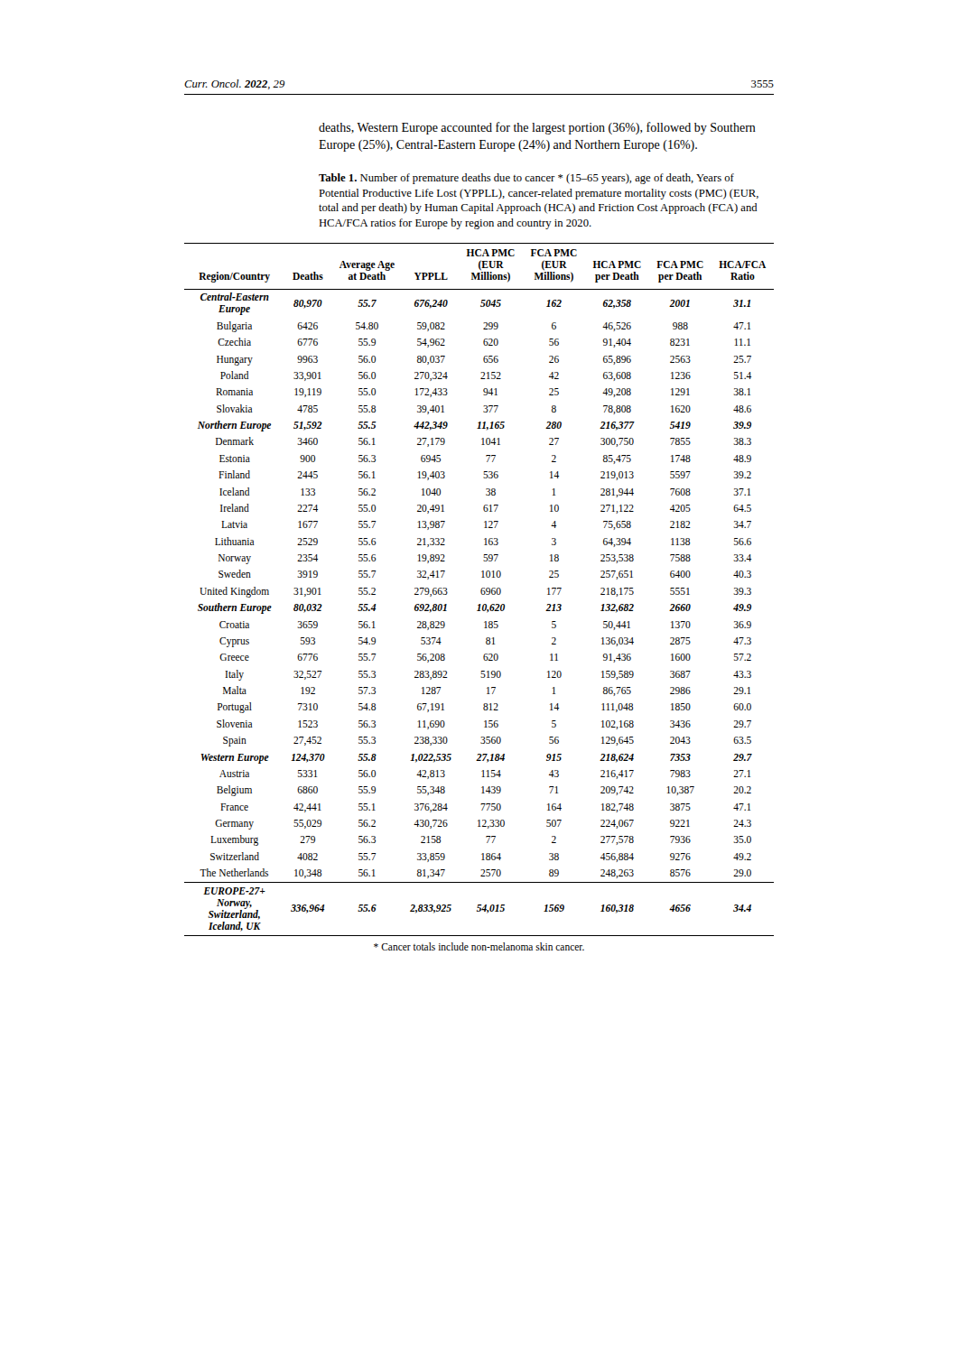Curr. Oncol. 2022, 29 3555
deaths, Western Europe accounted for the largest portion (36%), followed by Southern Europe (25%), Central-Eastern Europe (24%) and Northern Europe (16%).
Table 1. Number of premature deaths due to cancer * (15–65 years), age of death, Years of Potential Productive Life Lost (YPPLL), cancer-related premature mortality costs (PMC) (EUR, total and per death) by Human Capital Approach (HCA) and Friction Cost Approach (FCA) and HCA/FCA ratios for Europe by region and country in 2020.
| Region/Country | Deaths | Average Age at Death | YPPLL | HCA PMC (EUR Millions) | FCA PMC (EUR Millions) | HCA PMC per Death | FCA PMC per Death | HCA/FCA Ratio |
| --- | --- | --- | --- | --- | --- | --- | --- | --- |
| Central-Eastern Europe | 80,970 | 55.7 | 676,240 | 5045 | 162 | 62,358 | 2001 | 31.1 |
| Bulgaria | 6426 | 54.80 | 59,082 | 299 | 6 | 46,526 | 988 | 47.1 |
| Czechia | 6776 | 55.9 | 54,962 | 620 | 56 | 91,404 | 8231 | 11.1 |
| Hungary | 9963 | 56.0 | 80,037 | 656 | 26 | 65,896 | 2563 | 25.7 |
| Poland | 33,901 | 56.0 | 270,324 | 2152 | 42 | 63,608 | 1236 | 51.4 |
| Romania | 19,119 | 55.0 | 172,433 | 941 | 25 | 49,208 | 1291 | 38.1 |
| Slovakia | 4785 | 55.8 | 39,401 | 377 | 8 | 78,808 | 1620 | 48.6 |
| Northern Europe | 51,592 | 55.5 | 442,349 | 11,165 | 280 | 216,377 | 5419 | 39.9 |
| Denmark | 3460 | 56.1 | 27,179 | 1041 | 27 | 300,750 | 7855 | 38.3 |
| Estonia | 900 | 56.3 | 6945 | 77 | 2 | 85,475 | 1748 | 48.9 |
| Finland | 2445 | 56.1 | 19,403 | 536 | 14 | 219,013 | 5597 | 39.2 |
| Iceland | 133 | 56.2 | 1040 | 38 | 1 | 281,944 | 7608 | 37.1 |
| Ireland | 2274 | 55.0 | 20,491 | 617 | 10 | 271,122 | 4205 | 64.5 |
| Latvia | 1677 | 55.7 | 13,987 | 127 | 4 | 75,658 | 2182 | 34.7 |
| Lithuania | 2529 | 55.6 | 21,332 | 163 | 3 | 64,394 | 1138 | 56.6 |
| Norway | 2354 | 55.6 | 19,892 | 597 | 18 | 253,538 | 7588 | 33.4 |
| Sweden | 3919 | 55.7 | 32,417 | 1010 | 25 | 257,651 | 6400 | 40.3 |
| United Kingdom | 31,901 | 55.2 | 279,663 | 6960 | 177 | 218,175 | 5551 | 39.3 |
| Southern Europe | 80,032 | 55.4 | 692,801 | 10,620 | 213 | 132,682 | 2660 | 49.9 |
| Croatia | 3659 | 56.1 | 28,829 | 185 | 5 | 50,441 | 1370 | 36.9 |
| Cyprus | 593 | 54.9 | 5374 | 81 | 2 | 136,034 | 2875 | 47.3 |
| Greece | 6776 | 55.7 | 56,208 | 620 | 11 | 91,436 | 1600 | 57.2 |
| Italy | 32,527 | 55.3 | 283,892 | 5190 | 120 | 159,589 | 3687 | 43.3 |
| Malta | 192 | 57.3 | 1287 | 17 | 1 | 86,765 | 2986 | 29.1 |
| Portugal | 7310 | 54.8 | 67,191 | 812 | 14 | 111,048 | 1850 | 60.0 |
| Slovenia | 1523 | 56.3 | 11,690 | 156 | 5 | 102,168 | 3436 | 29.7 |
| Spain | 27,452 | 55.3 | 238,330 | 3560 | 56 | 129,645 | 2043 | 63.5 |
| Western Europe | 124,370 | 55.8 | 1,022,535 | 27,184 | 915 | 218,624 | 7353 | 29.7 |
| Austria | 5331 | 56.0 | 42,813 | 1154 | 43 | 216,417 | 7983 | 27.1 |
| Belgium | 6860 | 55.9 | 55,348 | 1439 | 71 | 209,742 | 10,387 | 20.2 |
| France | 42,441 | 55.1 | 376,284 | 7750 | 164 | 182,748 | 3875 | 47.1 |
| Germany | 55,029 | 56.2 | 430,726 | 12,330 | 507 | 224,067 | 9221 | 24.3 |
| Luxemburg | 279 | 56.3 | 2158 | 77 | 2 | 277,578 | 7936 | 35.0 |
| Switzerland | 4082 | 55.7 | 33,859 | 1864 | 38 | 456,884 | 9276 | 49.2 |
| The Netherlands | 10,348 | 56.1 | 81,347 | 2570 | 89 | 248,263 | 8576 | 29.0 |
| EUROPE-27+ Norway, Switzerland, Iceland, UK | 336,964 | 55.6 | 2,833,925 | 54,015 | 1569 | 160,318 | 4656 | 34.4 |
* Cancer totals include non-melanoma skin cancer.